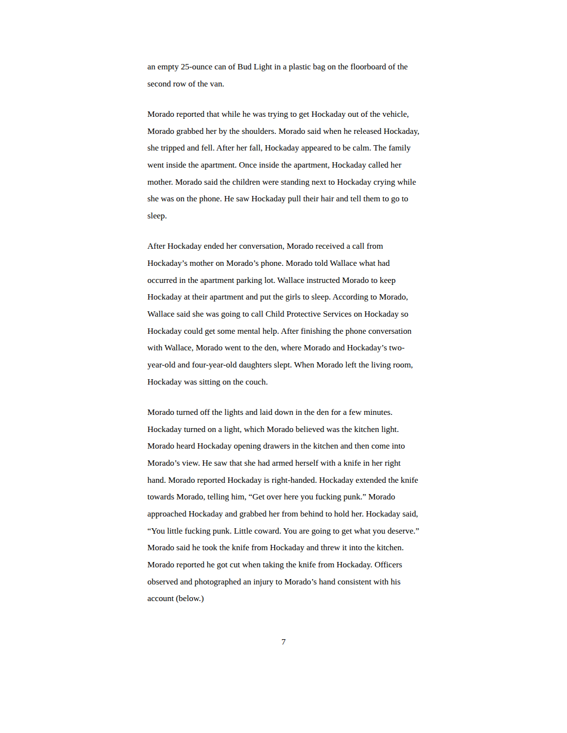an empty 25-ounce can of Bud Light in a plastic bag on the floorboard of the second row of the van.
Morado reported that while he was trying to get Hockaday out of the vehicle, Morado grabbed her by the shoulders. Morado said when he released Hockaday, she tripped and fell. After her fall, Hockaday appeared to be calm. The family went inside the apartment. Once inside the apartment, Hockaday called her mother. Morado said the children were standing next to Hockaday crying while she was on the phone. He saw Hockaday pull their hair and tell them to go to sleep.
After Hockaday ended her conversation, Morado received a call from Hockaday’s mother on Morado’s phone. Morado told Wallace what had occurred in the apartment parking lot. Wallace instructed Morado to keep Hockaday at their apartment and put the girls to sleep. According to Morado, Wallace said she was going to call Child Protective Services on Hockaday so Hockaday could get some mental help. After finishing the phone conversation with Wallace, Morado went to the den, where Morado and Hockaday’s two-year-old and four-year-old daughters slept. When Morado left the living room, Hockaday was sitting on the couch.
Morado turned off the lights and laid down in the den for a few minutes. Hockaday turned on a light, which Morado believed was the kitchen light. Morado heard Hockaday opening drawers in the kitchen and then come into Morado’s view. He saw that she had armed herself with a knife in her right hand. Morado reported Hockaday is right-handed. Hockaday extended the knife towards Morado, telling him, “Get over here you fucking punk.” Morado approached Hockaday and grabbed her from behind to hold her. Hockaday said, “You little fucking punk. Little coward. You are going to get what you deserve.” Morado said he took the knife from Hockaday and threw it into the kitchen. Morado reported he got cut when taking the knife from Hockaday. Officers observed and photographed an injury to Morado’s hand consistent with his account (below.)
7